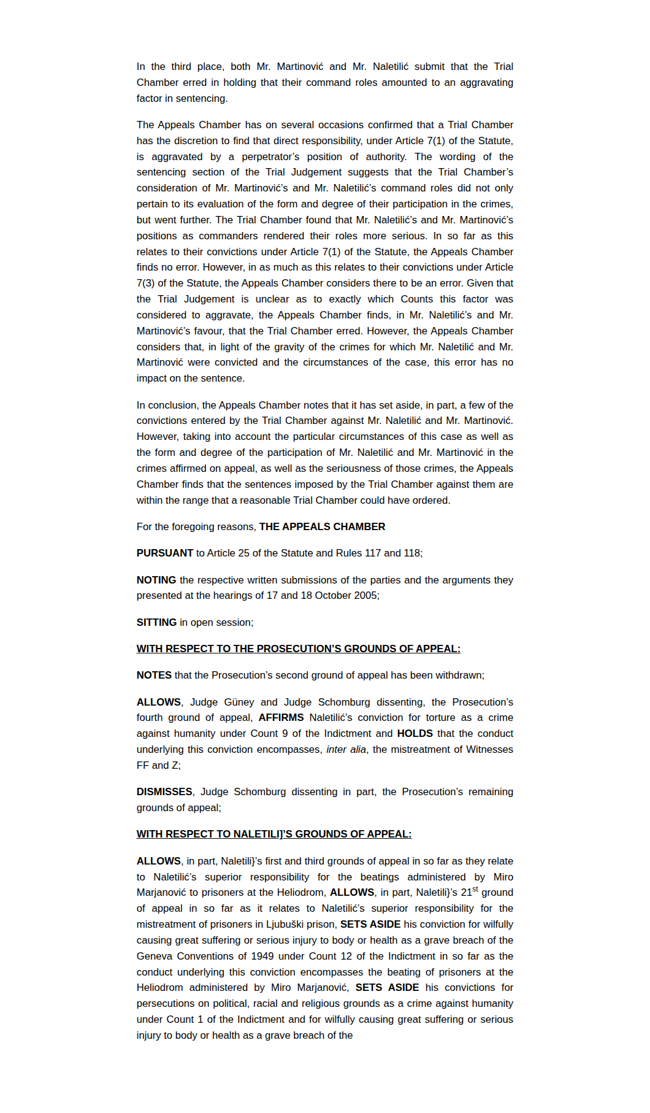In the third place, both Mr. Martinović and Mr. Naletilić submit that the Trial Chamber erred in holding that their command roles amounted to an aggravating factor in sentencing.
The Appeals Chamber has on several occasions confirmed that a Trial Chamber has the discretion to find that direct responsibility, under Article 7(1) of the Statute, is aggravated by a perpetrator’s position of authority. The wording of the sentencing section of the Trial Judgement suggests that the Trial Chamber’s consideration of Mr. Martinović’s and Mr. Naletilić’s command roles did not only pertain to its evaluation of the form and degree of their participation in the crimes, but went further. The Trial Chamber found that Mr. Naletilić’s and Mr. Martinović’s positions as commanders rendered their roles more serious. In so far as this relates to their convictions under Article 7(1) of the Statute, the Appeals Chamber finds no error. However, in as much as this relates to their convictions under Article 7(3) of the Statute, the Appeals Chamber considers there to be an error. Given that the Trial Judgement is unclear as to exactly which Counts this factor was considered to aggravate, the Appeals Chamber finds, in Mr. Naletilić’s and Mr. Martinović’s favour, that the Trial Chamber erred. However, the Appeals Chamber considers that, in light of the gravity of the crimes for which Mr. Naletilić and Mr. Martinović were convicted and the circumstances of the case, this error has no impact on the sentence.
In conclusion, the Appeals Chamber notes that it has set aside, in part, a few of the convictions entered by the Trial Chamber against Mr. Naletilić and Mr. Martinović. However, taking into account the particular circumstances of this case as well as the form and degree of the participation of Mr. Naletilić and Mr. Martinović in the crimes affirmed on appeal, as well as the seriousness of those crimes, the Appeals Chamber finds that the sentences imposed by the Trial Chamber against them are within the range that a reasonable Trial Chamber could have ordered.
For the foregoing reasons, THE APPEALS CHAMBER
PURSUANT to Article 25 of the Statute and Rules 117 and 118;
NOTING the respective written submissions of the parties and the arguments they presented at the hearings of 17 and 18 October 2005;
SITTING in open session;
WITH RESPECT TO THE PROSECUTION’S GROUNDS OF APPEAL:
NOTES that the Prosecution’s second ground of appeal has been withdrawn;
ALLOWS, Judge Güney and Judge Schomburg dissenting, the Prosecution’s fourth ground of appeal, AFFIRMS Naletilić’s conviction for torture as a crime against humanity under Count 9 of the Indictment and HOLDS that the conduct underlying this conviction encompasses, inter alia, the mistreatment of Witnesses FF and Z;
DISMISSES, Judge Schomburg dissenting in part, the Prosecution’s remaining grounds of appeal;
WITH RESPECT TO NALETILI]’S GROUNDS OF APPEAL:
ALLOWS, in part, Naletili}’s first and third grounds of appeal in so far as they relate to Naletilić’s superior responsibility for the beatings administered by Miro Marjanović to prisoners at the Heliodrom, ALLOWS, in part, Naletili}’s 21st ground of appeal in so far as it relates to Naletilić’s superior responsibility for the mistreatment of prisoners in Ljubuški prison, SETS ASIDE his conviction for wilfully causing great suffering or serious injury to body or health as a grave breach of the Geneva Conventions of 1949 under Count 12 of the Indictment in so far as the conduct underlying this conviction encompasses the beating of prisoners at the Heliodrom administered by Miro Marjanović, SETS ASIDE his convictions for persecutions on political, racial and religious grounds as a crime against humanity under Count 1 of the Indictment and for wilfully causing great suffering or serious injury to body or health as a grave breach of the